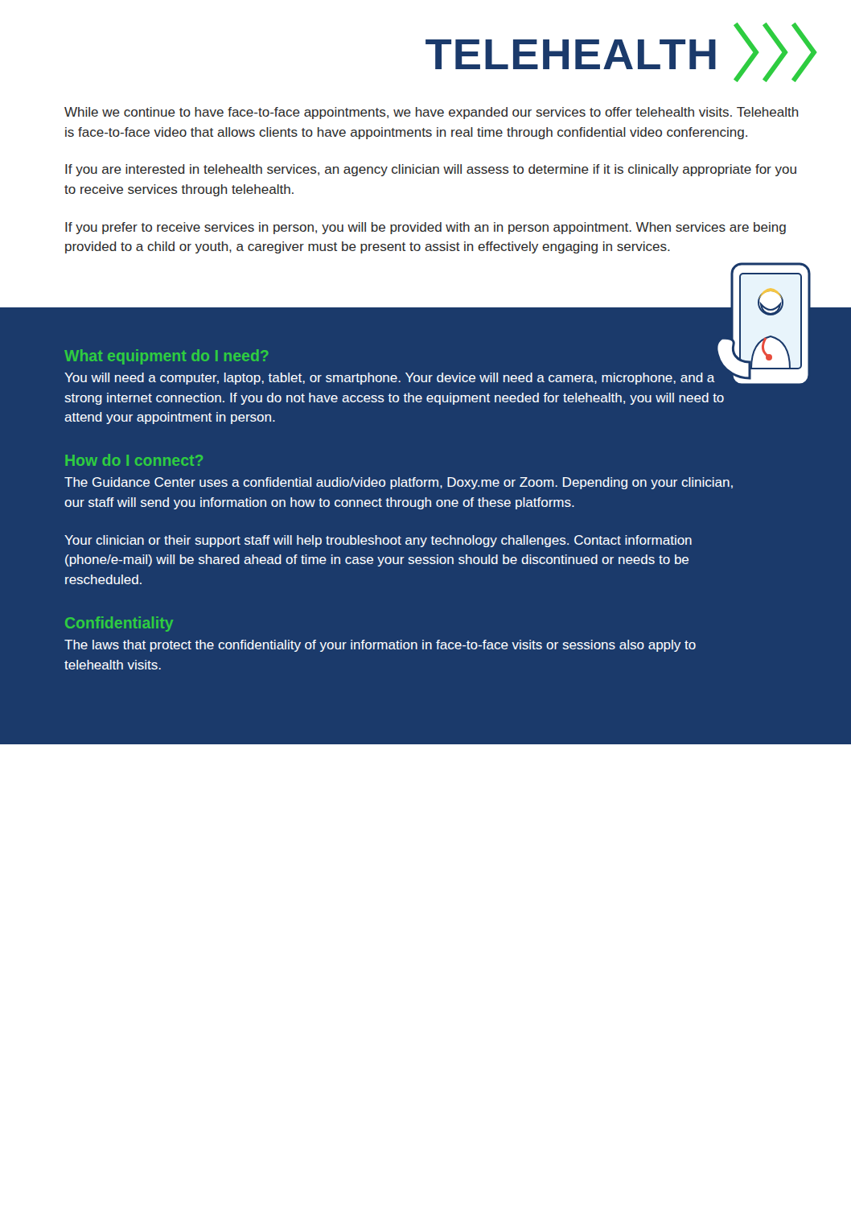Telehealth
While we continue to have face-to-face appointments, we have expanded our services to offer telehealth visits. Telehealth is face-to-face video that allows clients to have appointments in real time through confidential video conferencing.
If you are interested in telehealth services, an agency clinician will assess to determine if it is clinically appropriate for you to receive services through telehealth.
If you prefer to receive services in person, you will be provided with an in person appointment. When services are being provided to a child or youth, a caregiver must be present to assist in effectively engaging in services.
What equipment do I need?
You will need a computer, laptop, tablet, or smartphone. Your device will need a camera, microphone, and a strong internet connection. If you do not have access to the equipment needed for telehealth, you will need to attend your appointment in person.
How do I connect?
The Guidance Center uses a confidential audio/video platform, Doxy.me or Zoom. Depending on your clinician, our staff will send you information on how to connect through one of these platforms.
Your clinician or their support staff will help troubleshoot any technology challenges. Contact information (phone/e-mail) will be shared ahead of time in case your session should be discontinued or needs to be rescheduled.
Confidentiality
The laws that protect the confidentiality of your information in face-to-face visits or sessions also apply to telehealth visits.